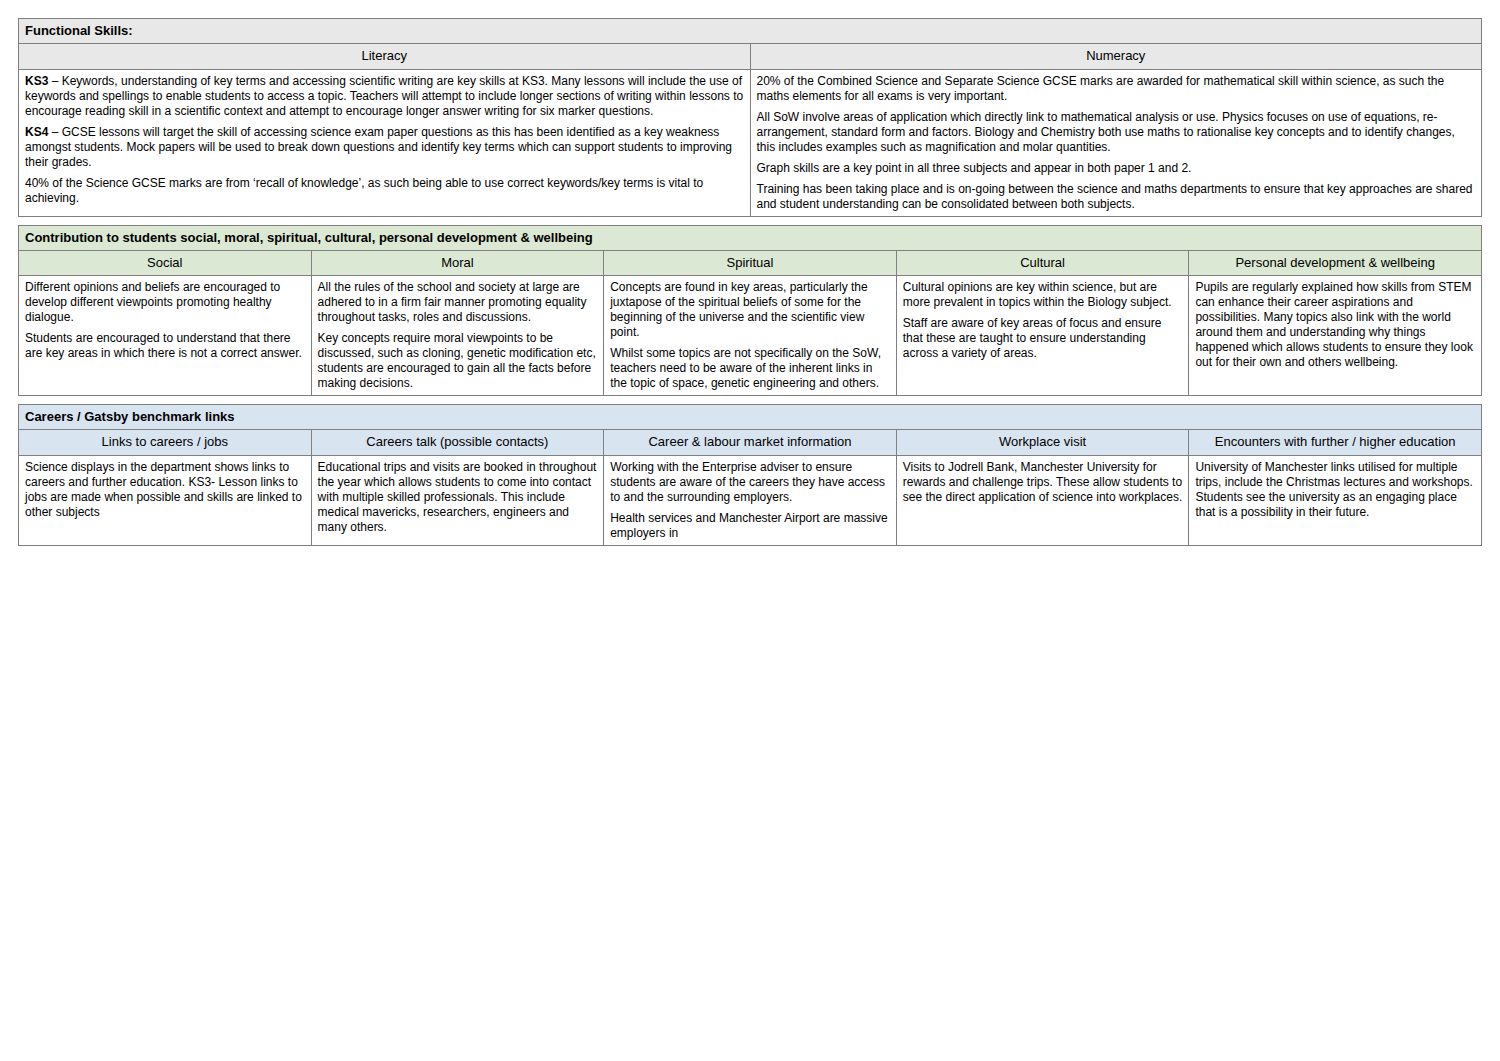| Functional Skills: |
| Literacy | Numeracy |
| KS3 – Keywords, understanding of key terms and accessing scientific writing are key skills at KS3. Many lessons will include the use of keywords and spellings to enable students to access a topic. Teachers will attempt to include longer sections of writing within lessons to encourage reading skill in a scientific context and attempt to encourage longer answer writing for six marker questions. KS4 – GCSE lessons will target the skill of accessing science exam paper questions as this has been identified as a key weakness amongst students. Mock papers will be used to break down questions and identify key terms which can support students to improving their grades. 40% of the Science GCSE marks are from ‘recall of knowledge’, as such being able to use correct keywords/key terms is vital to achieving. | 20% of the Combined Science and Separate Science GCSE marks are awarded for mathematical skill within science, as such the maths elements for all exams is very important. All SoW involve areas of application which directly link to mathematical analysis or use. Physics focuses on use of equations, re-arrangement, standard form and factors. Biology and Chemistry both use maths to rationalise key concepts and to identify changes, this includes examples such as magnification and molar quantities. Graph skills are a key point in all three subjects and appear in both paper 1 and 2. Training has been taking place and is on-going between the science and maths departments to ensure that key approaches are shared and student understanding can be consolidated between both subjects. |
| Contribution to students social, moral, spiritual, cultural, personal development & wellbeing |
| Social | Moral | Spiritual | Cultural | Personal development & wellbeing |
| Different opinions and beliefs are encouraged to develop different viewpoints promoting healthy dialogue. Students are encouraged to understand that there are key areas in which there is not a correct answer. | All the rules of the school and society at large are adhered to in a firm fair manner promoting equality throughout tasks, roles and discussions. Key concepts require moral viewpoints to be discussed, such as cloning, genetic modification etc, students are encouraged to gain all the facts before making decisions. | Concepts are found in key areas, particularly the juxtapose of the spiritual beliefs of some for the beginning of the universe and the scientific view point. Whilst some topics are not specifically on the SoW, teachers need to be aware of the inherent links in the topic of space, genetic engineering and others. | Cultural opinions are key within science, but are more prevalent in topics within the Biology subject. Staff are aware of key areas of focus and ensure that these are taught to ensure understanding across a variety of areas. | Pupils are regularly explained how skills from STEM can enhance their career aspirations and possibilities. Many topics also link with the world around them and understanding why things happened which allows students to ensure they look out for their own and others wellbeing. |
| Careers / Gatsby benchmark links |
| Links to careers / jobs | Careers talk (possible contacts) | Career & labour market information | Workplace visit | Encounters with further / higher education |
| Science displays in the department shows links to careers and further education. KS3- Lesson links to jobs are made when possible and skills are linked to other subjects | Educational trips and visits are booked in throughout the year which allows students to come into contact with multiple skilled professionals. This include medical mavericks, researchers, engineers and many others. | Working with the Enterprise adviser to ensure students are aware of the careers they have access to and the surrounding employers. Health services and Manchester Airport are massive employers in | Visits to Jodrell Bank, Manchester University for rewards and challenge trips. These allow students to see the direct application of science into workplaces. | University of Manchester links utilised for multiple trips, include the Christmas lectures and workshops. Students see the university as an engaging place that is a possibility in their future. |